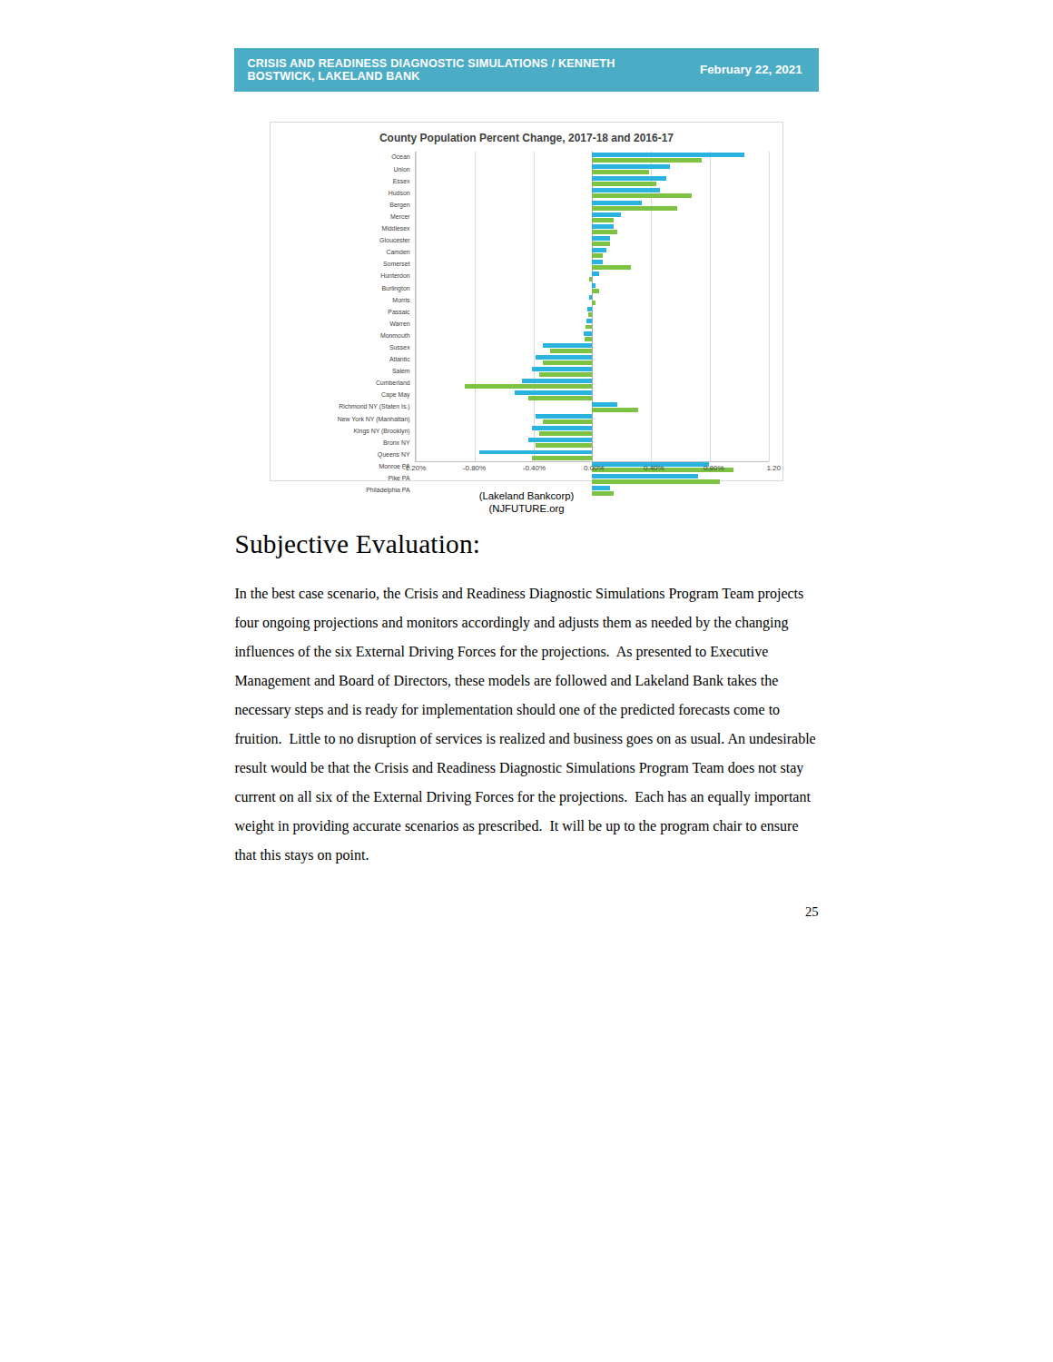Crisis and Readiness Diagnostic Simulations / Kenneth Bostwick, Lakeland Bank
February 22, 2021
County Population Percent Change, 2017-18 and 2016-17
Ocean
Union
Essex
Hudson
Bergen
Mercer
Middlesex
Gloucester
Camden
Somerset
Hunterdon
Burlington
Morris
Passaic
Warren
Monmouth
Sussex
Atlantic
Salem
Cumberland
Cape May
Richmond NY (Staten Is.)
New York NY (Manhattan)
Kings NY (Brooklyn)
Bronx NY
Queens NY
Monroe PA
Pike PA
Philadelphia PA
-1.20% -0.80% -0.40% 0.00% 0.40% 0.80% 1.20
(Lakeland Bankcorp)
(NJFUTURE.org
Subjective Evaluation:
In the best case scenario, the Crisis and Readiness Diagnostic Simulations Program Team projects four ongoing projections and monitors accordingly and adjusts them as needed by the changing influences of the six External Driving Forces for the projections. As presented to Executive Management and Board of Directors, these models are followed and Lakeland Bank takes the necessary steps and is ready for implementation should one of the predicted forecasts come to fruition. Little to no disruption of services is realized and business goes on as usual. An undesirable result would be that the Crisis and Readiness Diagnostic Simulations Program Team does not stay current on all six of the External Driving Forces for the projections. Each has an equally important weight in providing accurate scenarios as prescribed. It will be up to the program chair to ensure that this stays on point.
25